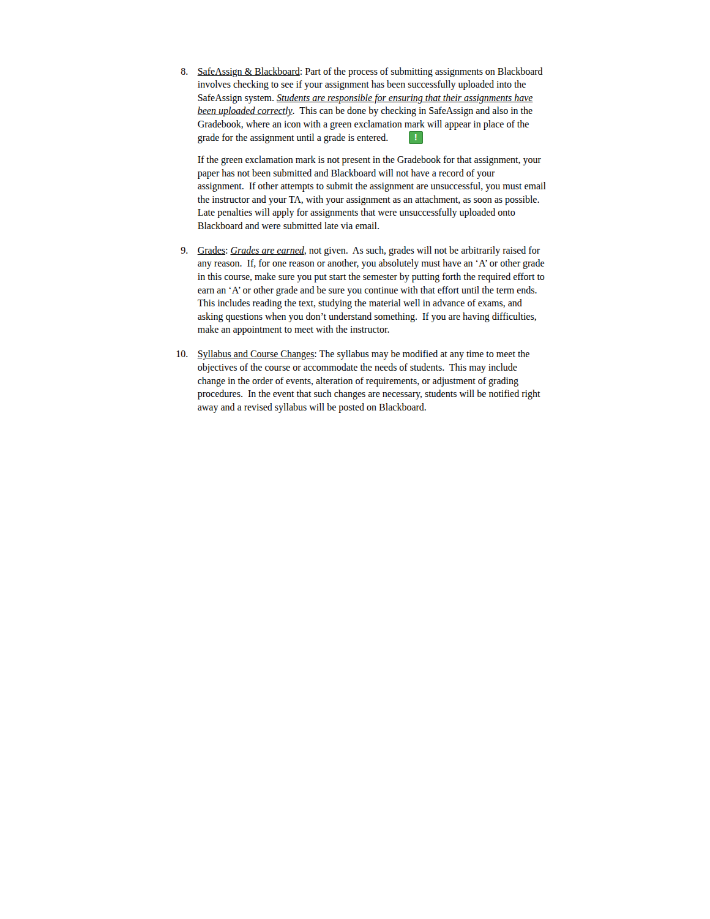SafeAssign & Blackboard: Part of the process of submitting assignments on Blackboard involves checking to see if your assignment has been successfully uploaded into the SafeAssign system. Students are responsible for ensuring that their assignments have been uploaded correctly. This can be done by checking in SafeAssign and also in the Gradebook, where an icon with a green exclamation mark will appear in place of the grade for the assignment until a grade is entered.
If the green exclamation mark is not present in the Gradebook for that assignment, your paper has not been submitted and Blackboard will not have a record of your assignment. If other attempts to submit the assignment are unsuccessful, you must email the instructor and your TA, with your assignment as an attachment, as soon as possible. Late penalties will apply for assignments that were unsuccessfully uploaded onto Blackboard and were submitted late via email.
Grades: Grades are earned, not given. As such, grades will not be arbitrarily raised for any reason. If, for one reason or another, you absolutely must have an ‘A’ or other grade in this course, make sure you put start the semester by putting forth the required effort to earn an ‘A’ or other grade and be sure you continue with that effort until the term ends. This includes reading the text, studying the material well in advance of exams, and asking questions when you don’t understand something. If you are having difficulties, make an appointment to meet with the instructor.
Syllabus and Course Changes: The syllabus may be modified at any time to meet the objectives of the course or accommodate the needs of students. This may include change in the order of events, alteration of requirements, or adjustment of grading procedures. In the event that such changes are necessary, students will be notified right away and a revised syllabus will be posted on Blackboard.